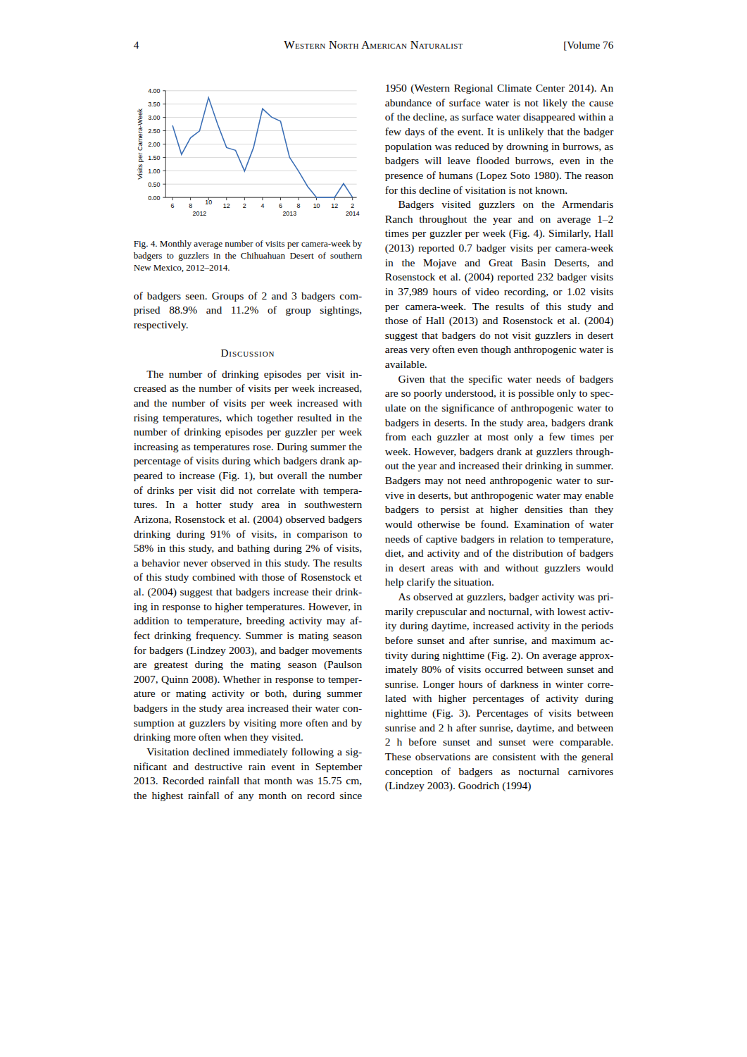4
Western North American Naturalist
[Volume 76
4.00 3.50 3.00 2.50 2.00 1.50 1.00 0.50 0.00 Visits per Camera-Week 6 8 10 12 2 4 6 8 10 12 2 2012 2013 2014
Fig. 4. Monthly average number of visits per camera-week by badgers to guzzlers in the Chihuahuan Desert of southern New Mexico, 2012–2014.
of badgers seen. Groups of 2 and 3 badgers comprised 88.9% and 11.2% of group sightings, respectively.
Discussion
The number of drinking episodes per visit increased as the number of visits per week increased, and the number of visits per week increased with rising temperatures, which together resulted in the number of drinking episodes per guzzler per week increasing as temperatures rose. During summer the percentage of visits during which badgers drank appeared to increase (Fig. 1), but overall the number of drinks per visit did not correlate with temperatures. In a hotter study area in southwestern Arizona, Rosenstock et al. (2004) observed badgers drinking during 91% of visits, in comparison to 58% in this study, and bathing during 2% of visits, a behavior never observed in this study. The results of this study combined with those of Rosenstock et al. (2004) suggest that badgers increase their drinking in response to higher temperatures. However, in addition to temperature, breeding activity may affect drinking frequency. Summer is mating season for badgers (Lindzey 2003), and badger movements are greatest during the mating season (Paulson 2007, Quinn 2008). Whether in response to temperature or mating activity or both, during summer badgers in the study area increased their water consumption at guzzlers by visiting more often and by drinking more often when they visited.
Visitation declined immediately following a significant and destructive rain event in September 2013. Recorded rainfall that month was 15.75 cm, the highest rainfall of any month on record since 1950 (Western Regional Climate Center 2014). An abundance of surface water is not likely the cause of the decline, as surface water disappeared within a few days of the event. It is unlikely that the badger population was reduced by drowning in burrows, as badgers will leave flooded burrows, even in the presence of humans (Lopez Soto 1980). The reason for this decline of visitation is not known.
Badgers visited guzzlers on the Armendaris Ranch throughout the year and on average 1–2 times per guzzler per week (Fig. 4). Similarly, Hall (2013) reported 0.7 badger visits per camera-week in the Mojave and Great Basin Deserts, and Rosenstock et al. (2004) reported 232 badger visits in 37,989 hours of video recording, or 1.02 visits per camera-week. The results of this study and those of Hall (2013) and Rosenstock et al. (2004) suggest that badgers do not visit guzzlers in desert areas very often even though anthropogenic water is available.
Given that the specific water needs of badgers are so poorly understood, it is possible only to speculate on the significance of anthropogenic water to badgers in deserts. In the study area, badgers drank from each guzzler at most only a few times per week. However, badgers drank at guzzlers throughout the year and increased their drinking in summer. Badgers may not need anthropogenic water to survive in deserts, but anthropogenic water may enable badgers to persist at higher densities than they would otherwise be found. Examination of water needs of captive badgers in relation to temperature, diet, and activity and of the distribution of badgers in desert areas with and without guzzlers would help clarify the situation.
As observed at guzzlers, badger activity was primarily crepuscular and nocturnal, with lowest activity during daytime, increased activity in the periods before sunset and after sunrise, and maximum activity during nighttime (Fig. 2). On average approximately 80% of visits occurred between sunset and sunrise. Longer hours of darkness in winter correlated with higher percentages of activity during nighttime (Fig. 3). Percentages of visits between sunrise and 2 h after sunrise, daytime, and between 2 h before sunset and sunset were comparable. These observations are consistent with the general conception of badgers as nocturnal carnivores (Lindzey 2003). Goodrich (1994)